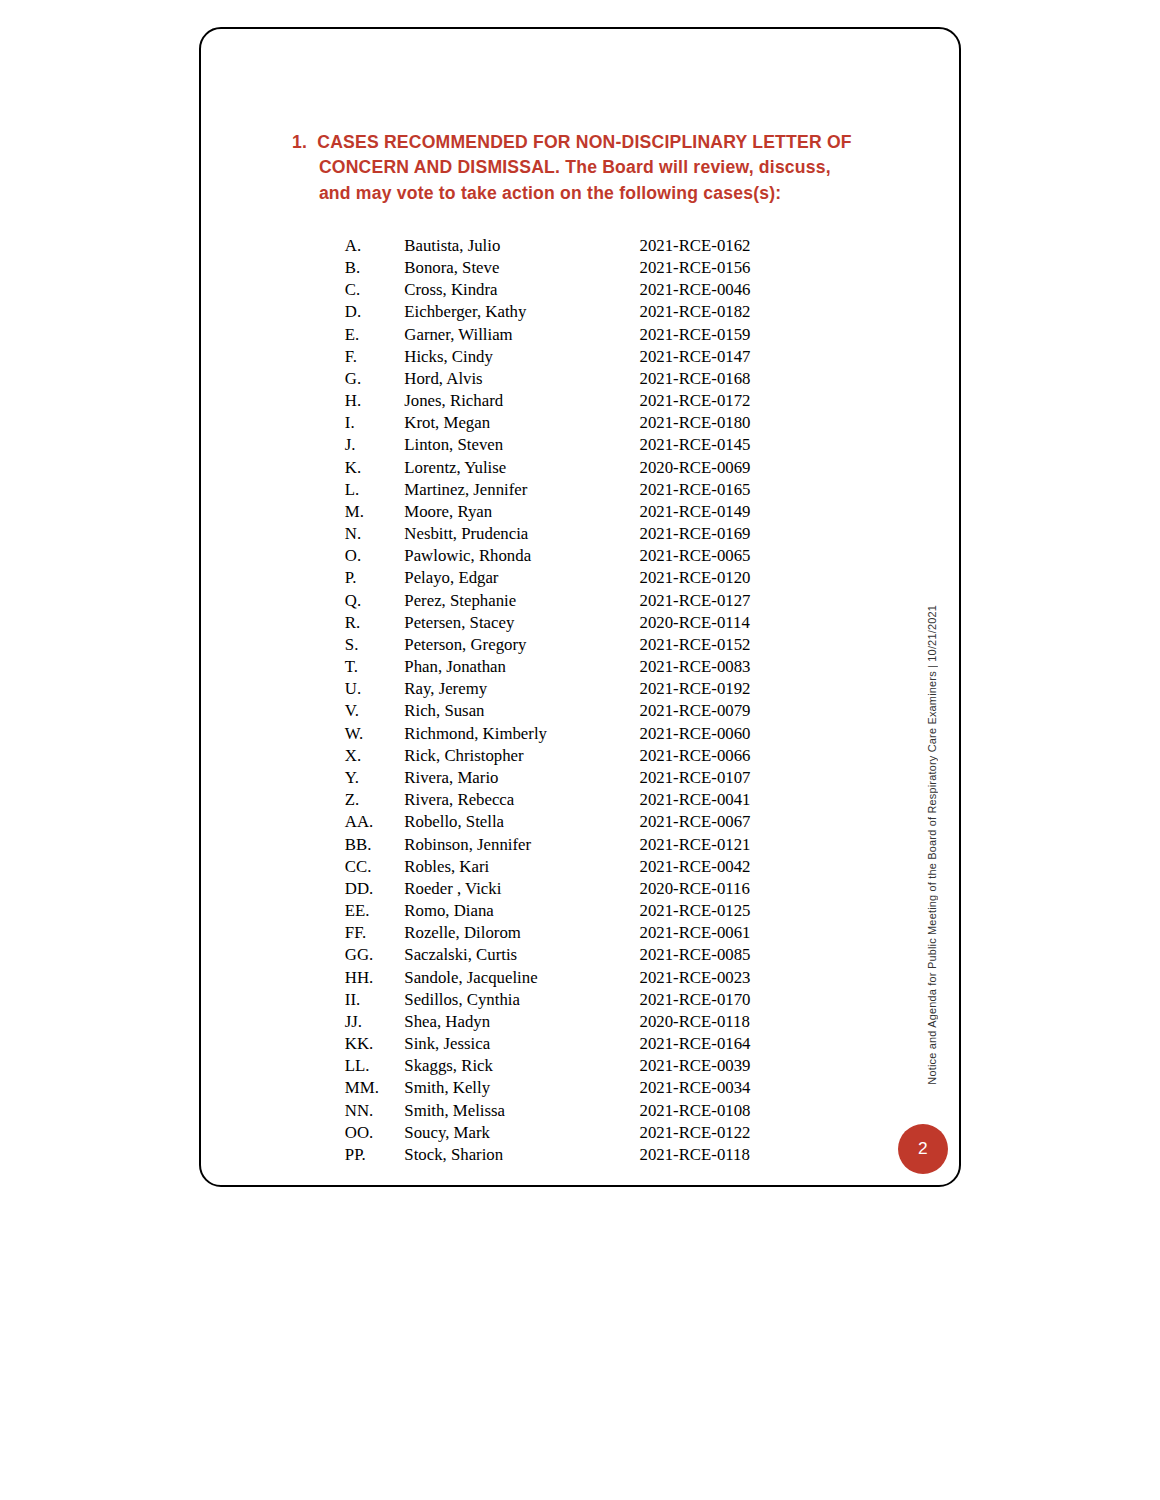1. CASES RECOMMENDED FOR NON-DISCIPLINARY LETTER OF CONCERN AND DISMISSAL. The Board will review, discuss, and may vote to take action on the following cases(s):
| A. | Bautista, Julio | 2021-RCE-0162 |
| B. | Bonora, Steve | 2021-RCE-0156 |
| C. | Cross, Kindra | 2021-RCE-0046 |
| D. | Eichberger, Kathy | 2021-RCE-0182 |
| E. | Garner, William | 2021-RCE-0159 |
| F. | Hicks, Cindy | 2021-RCE-0147 |
| G. | Hord, Alvis | 2021-RCE-0168 |
| H. | Jones, Richard | 2021-RCE-0172 |
| I. | Krot, Megan | 2021-RCE-0180 |
| J. | Linton, Steven | 2021-RCE-0145 |
| K. | Lorentz, Yulise | 2020-RCE-0069 |
| L. | Martinez, Jennifer | 2021-RCE-0165 |
| M. | Moore, Ryan | 2021-RCE-0149 |
| N. | Nesbitt, Prudencia | 2021-RCE-0169 |
| O. | Pawlowic, Rhonda | 2021-RCE-0065 |
| P. | Pelayo, Edgar | 2021-RCE-0120 |
| Q. | Perez, Stephanie | 2021-RCE-0127 |
| R. | Petersen, Stacey | 2020-RCE-0114 |
| S. | Peterson, Gregory | 2021-RCE-0152 |
| T. | Phan, Jonathan | 2021-RCE-0083 |
| U. | Ray, Jeremy | 2021-RCE-0192 |
| V. | Rich, Susan | 2021-RCE-0079 |
| W. | Richmond, Kimberly | 2021-RCE-0060 |
| X. | Rick, Christopher | 2021-RCE-0066 |
| Y. | Rivera, Mario | 2021-RCE-0107 |
| Z. | Rivera, Rebecca | 2021-RCE-0041 |
| AA. | Robello, Stella | 2021-RCE-0067 |
| BB. | Robinson, Jennifer | 2021-RCE-0121 |
| CC. | Robles, Kari | 2021-RCE-0042 |
| DD. | Roeder , Vicki | 2020-RCE-0116 |
| EE. | Romo, Diana | 2021-RCE-0125 |
| FF. | Rozelle, Dilorom | 2021-RCE-0061 |
| GG. | Saczalski, Curtis | 2021-RCE-0085 |
| HH. | Sandole, Jacqueline | 2021-RCE-0023 |
| II. | Sedillos, Cynthia | 2021-RCE-0170 |
| JJ. | Shea, Hadyn | 2020-RCE-0118 |
| KK. | Sink, Jessica | 2021-RCE-0164 |
| LL. | Skaggs, Rick | 2021-RCE-0039 |
| MM. | Smith, Kelly | 2021-RCE-0034 |
| NN. | Smith, Melissa | 2021-RCE-0108 |
| OO. | Soucy, Mark | 2021-RCE-0122 |
| PP. | Stock, Sharion | 2021-RCE-0118 |
Notice and Agenda for Public Meeting of the Board of Respiratory Care Examiners | 10/21/2021
2